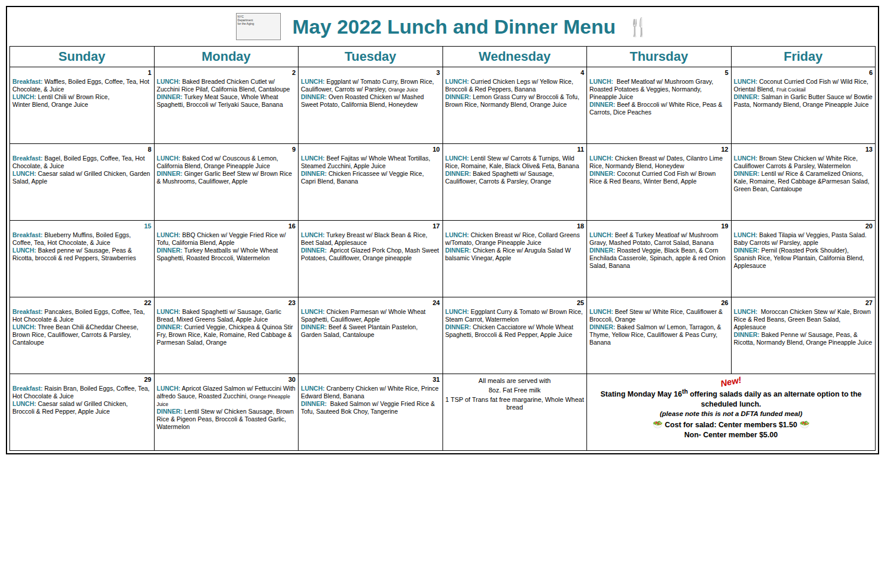NYC
Department
for the Aging
May 2022 Lunch and Dinner Menu
🍴
| Sunday | Monday | Tuesday | Wednesday | Thursday | Friday |
| --- | --- | --- | --- | --- | --- |
| 1 Breakfast: Waffles, Boiled Eggs, Coffee, Tea, Hot Chocolate, & Juice LUNCH: Lentil Chili w/ Brown Rice, Winter Blend, Orange Juice | 2 LUNCH: Baked Breaded Chicken Cutlet w/ Zucchini Rice Pilaf, California Blend, Cantaloupe DINNER: Turkey Meat Sauce, Whole Wheat Spaghetti, Broccoli w/ Teriyaki Sauce, Banana | 3 LUNCH: Eggplant w/ Tomato Curry, Brown Rice, Cauliflower, Carrots w/ Parsley, Orange Juice DINNER: Oven Roasted Chicken w/ Mashed Sweet Potato, California Blend, Honeydew | 4 LUNCH: Curried Chicken Legs w/ Yellow Rice, Broccoli & Red Peppers, Banana DINNER: Lemon Grass Curry w/ Broccoli & Tofu, Brown Rice, Normandy Blend, Orange Juice | 5 LUNCH: Beef Meatloaf w/ Mushroom Gravy, Roasted Potatoes & Veggies, Normandy, Pineapple Juice DINNER: Beef & Broccoli w/ White Rice, Peas & Carrots, Dice Peaches | 6 LUNCH: Coconut Curried Cod Fish w/ Wild Rice, Oriental Blend, Fruit Cocktail DINNER: Salman in Garlic Butter Sauce w/ Bowtie Pasta, Normandy Blend, Orange Pineapple Juice |
| 8 Breakfast: Bagel, Boiled Eggs, Coffee, Tea, Hot Chocolate, & Juice LUNCH: Caesar salad w/ Grilled Chicken, Garden Salad, Apple | 9 LUNCH: Baked Cod w/ Couscous & Lemon, California Blend, Orange Pineapple Juice DINNER: Ginger Garlic Beef Stew w/ Brown Rice & Mushrooms, Cauliflower, Apple | 10 LUNCH: Beef Fajitas w/ Whole Wheat Tortillas, Steamed Zucchini, Apple Juice DINNER: Chicken Fricassee w/ Veggie Rice, Capri Blend, Banana | 11 LUNCH: Lentil Stew w/ Carrots & Turnips, Wild Rice, Romaine, Kale, Black Olive& Feta, Banana DINNER: Baked Spaghetti w/ Sausage, Cauliflower, Carrots & Parsley, Orange | 12 LUNCH: Chicken Breast w/ Dates, Cilantro Lime Rice, Normandy Blend, Honeydew DINNER: Coconut Curried Cod Fish w/ Brown Rice & Red Beans, Winter Bend, Apple | 13 LUNCH: Brown Stew Chicken w/ White Rice, Cauliflower Carrots & Parsley, Watermelon DINNER: Lentil w/ Rice & Caramelized Onions, Kale, Romaine, Red Cabbage &Parmesan Salad, Green Bean, Cantaloupe |
| 15 Breakfast: Blueberry Muffins, Boiled Eggs, Coffee, Tea, Hot Chocolate, & Juice LUNCH: Baked penne w/ Sausage, Peas & Ricotta, broccoli & red Peppers, Strawberries | 16 LUNCH: BBQ Chicken w/ Veggie Fried Rice w/ Tofu, California Blend, Apple DINNER: Turkey Meatballs w/ Whole Wheat Spaghetti, Roasted Broccoli, Watermelon | 17 LUNCH: Turkey Breast w/ Black Bean & Rice, Beet Salad, Applesauce DINNER: Apricot Glazed Pork Chop, Mash Sweet Potatoes, Cauliflower, Orange pineapple | 18 LUNCH: Chicken Breast w/ Rice, Collard Greens w/Tomato, Orange Pineapple Juice DINNER: Chicken & Rice w/ Arugula Salad W balsamic Vinegar, Apple | 19 LUNCH: Beef & Turkey Meatloaf w/ Mushroom Gravy, Mashed Potato, Carrot Salad, Banana DINNER: Roasted Veggie, Black Bean, & Corn Enchilada Casserole, Spinach, apple & red Onion Salad, Banana | 20 LUNCH: Baked Tilapia w/ Veggies, Pasta Salad. Baby Carrots w/ Parsley, apple DINNER: Pernil (Roasted Pork Shoulder), Spanish Rice, Yellow Plantain, California Blend, Applesauce |
| 22 Breakfast: Pancakes, Boiled Eggs, Coffee, Tea, Hot Chocolate & Juice LUNCH: Three Bean Chili &Cheddar Cheese, Brown Rice, Cauliflower, Carrots & Parsley, Cantaloupe | 23 LUNCH: Baked Spaghetti w/ Sausage, Garlic Bread, Mixed Greens Salad, Apple Juice DINNER: Curried Veggie, Chickpea & Quinoa Stir Fry, Brown Rice, Kale, Romaine, Red Cabbage & Parmesan Salad, Orange | 24 LUNCH: Chicken Parmesan w/ Whole Wheat Spaghetti, Cauliflower, Apple DINNER: Beef & Sweet Plantain Pastelon, Garden Salad, Cantaloupe | 25 LUNCH: Eggplant Curry & Tomato w/ Brown Rice, Steam Carrot, Watermelon DINNER: Chicken Cacciatore w/ Whole Wheat Spaghetti, Broccoli & Red Pepper, Apple Juice | 26 LUNCH: Beef Stew w/ White Rice, Cauliflower & Broccoli, Orange DINNER: Baked Salmon w/ Lemon, Tarragon, & Thyme, Yellow Rice, Cauliflower & Peas Curry, Banana | 27 LUNCH: Moroccan Chicken Stew w/ Kale, Brown Rice & Red Beans, Green Bean Salad, Applesauce DINNER: Baked Penne w/ Sausage, Peas, & Ricotta, Normandy Blend, Orange Pineapple Juice |
| 29 Breakfast: Raisin Bran, Boiled Eggs, Coffee, Tea, Hot Chocolate & Juice LUNCH: Caesar salad w/ Grilled Chicken, Broccoli & Red Pepper, Apple Juice | 30 LUNCH: Apricot Glazed Salmon w/ Fettuccini With alfredo Sauce, Roasted Zucchini, Orange Pineapple Juice DINNER: Lentil Stew w/ Chicken Sausage, Brown Rice & Pigeon Peas, Broccoli & Toasted Garlic, Watermelon | 31 LUNCH: Cranberry Chicken w/ White Rice, Prince Edward Blend, Banana DINNER: Baked Salmon w/ Veggie Fried Rice & Tofu, Sauteed Bok Choy, Tangerine | All meals are served with 8oz. Fat Free milk 1 TSP of Trans fat free margarine, Whole Wheat bread | New! Stating Monday May 16 th offering salads daily as an alternate option to the scheduled lunch. (please note this is not a DFTA funded meal) 🥗 Cost for salad: Center members $1.50 🥗 Non- Center member $5.00 |